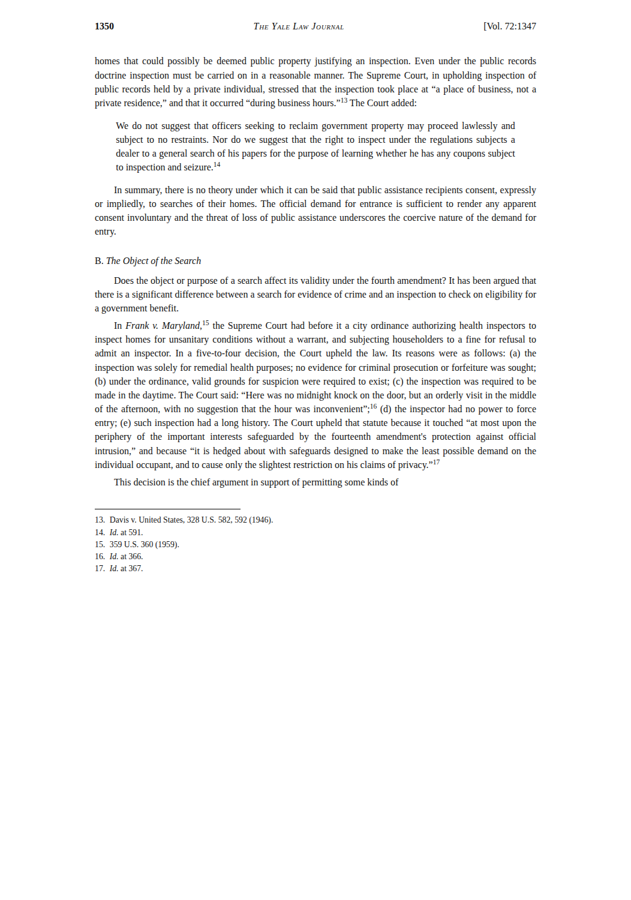1350 The Yale Law Journal [Vol. 72:1347
homes that could possibly be deemed public property justifying an inspection. Even under the public records doctrine inspection must be carried on in a reasonable manner. The Supreme Court, in upholding inspection of public records held by a private individual, stressed that the inspection took place at “a place of business, not a private residence,” and that it occurred “during business hours.”13 The Court added:
We do not suggest that officers seeking to reclaim government property may proceed lawlessly and subject to no restraints. Nor do we suggest that the right to inspect under the regulations subjects a dealer to a general search of his papers for the purpose of learning whether he has any coupons subject to inspection and seizure.14
In summary, there is no theory under which it can be said that public assistance recipients consent, expressly or impliedly, to searches of their homes. The official demand for entrance is sufficient to render any apparent consent involuntary and the threat of loss of public assistance underscores the coercive nature of the demand for entry.
B. The Object of the Search
Does the object or purpose of a search affect its validity under the fourth amendment? It has been argued that there is a significant difference between a search for evidence of crime and an inspection to check on eligibility for a government benefit.
In Frank v. Maryland,15 the Supreme Court had before it a city ordinance authorizing health inspectors to inspect homes for unsanitary conditions without a warrant, and subjecting householders to a fine for refusal to admit an inspector. In a five-to-four decision, the Court upheld the law. Its reasons were as follows: (a) the inspection was solely for remedial health purposes; no evidence for criminal prosecution or forfeiture was sought; (b) under the ordinance, valid grounds for suspicion were required to exist; (c) the inspection was required to be made in the daytime. The Court said: “Here was no midnight knock on the door, but an orderly visit in the middle of the afternoon, with no suggestion that the hour was inconvenient”;16 (d) the inspector had no power to force entry; (e) such inspection had a long history. The Court upheld that statute because it touched “at most upon the periphery of the important interests safeguarded by the fourteenth amendment's protection against official intrusion,” and because “it is hedged about with safeguards designed to make the least possible demand on the individual occupant, and to cause only the slightest restriction on his claims of privacy.”17
This decision is the chief argument in support of permitting some kinds of
13. Davis v. United States, 328 U.S. 582, 592 (1946).
14. Id. at 591.
15. 359 U.S. 360 (1959).
16. Id. at 366.
17. Id. at 367.